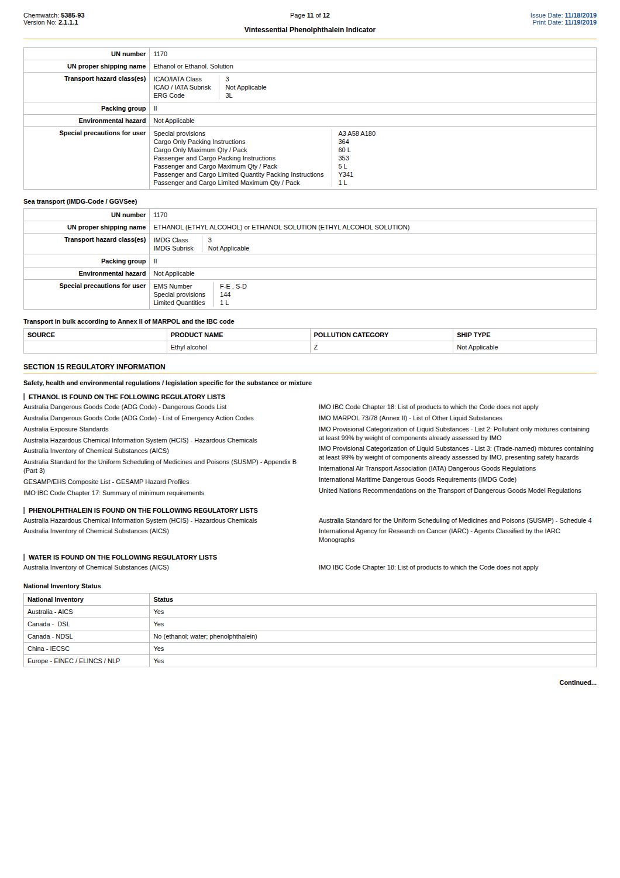Chemwatch: 5385-93
Page 11 of 12
Issue Date: 11/18/2019
Version No: 2.1.1.1
Print Date: 11/19/2019
Vintessential Phenolphthalein Indicator
| UN number | 1170 |
| UN proper shipping name | Ethanol or Ethanol. Solution |
| Transport hazard class(es) | / ICAO/IATA Class / 3 / / ICAO / IATA Subrisk / Not Applicable / / ERG Code / 3L / |
| Packing group | II |
| Environmental hazard | Not Applicable |
| Special precautions for user | / Special provisions / A3 A58 A180 / / Cargo Only Packing Instructions / 364 / / Cargo Only Maximum Qty / Pack / 60 L / / Passenger and Cargo Packing Instructions / 353 / / Passenger and Cargo Maximum Qty / Pack / 5 L / / Passenger and Cargo Limited Quantity Packing Instructions / Y341 / / Passenger and Cargo Limited Maximum Qty / Pack / 1 L / |
Sea transport (IMDG-Code / GGVSee)
| UN number | 1170 |
| UN proper shipping name | ETHANOL (ETHYL ALCOHOL) or ETHANOL SOLUTION (ETHYL ALCOHOL SOLUTION) |
| Transport hazard class(es) | / IMDG Class / 3 / / IMDG Subrisk / Not Applicable / |
| Packing group | II |
| Environmental hazard | Not Applicable |
| Special precautions for user | / EMS Number / F-E , S-D / / Special provisions / 144 / / Limited Quantities / 1 L / |
Transport in bulk according to Annex II of MARPOL and the IBC code
| SOURCE | PRODUCT NAME | POLLUTION CATEGORY | SHIP TYPE |
| --- | --- | --- | --- |
| | Ethyl alcohol | Z | Not Applicable |
SECTION 15 REGULATORY INFORMATION
Safety, health and environmental regulations / legislation specific for the substance or mixture
ETHANOL IS FOUND ON THE FOLLOWING REGULATORY LISTS
Australia Dangerous Goods Code (ADG Code) - Dangerous Goods List
Australia Dangerous Goods Code (ADG Code) - List of Emergency Action Codes
Australia Exposure Standards
Australia Hazardous Chemical Information System (HCIS) - Hazardous Chemicals
Australia Inventory of Chemical Substances (AICS)
Australia Standard for the Uniform Scheduling of Medicines and Poisons (SUSMP) - Appendix B (Part 3)
GESAMP/EHS Composite List - GESAMP Hazard Profiles
IMO IBC Code Chapter 17: Summary of minimum requirements
IMO IBC Code Chapter 18: List of products to which the Code does not apply
IMO MARPOL 73/78 (Annex II) - List of Other Liquid Substances
IMO Provisional Categorization of Liquid Substances - List 2: Pollutant only mixtures containing at least 99% by weight of components already assessed by IMO
IMO Provisional Categorization of Liquid Substances - List 3: (Trade-named) mixtures containing at least 99% by weight of components already assessed by IMO, presenting safety hazards
International Air Transport Association (IATA) Dangerous Goods Regulations
International Maritime Dangerous Goods Requirements (IMDG Code)
United Nations Recommendations on the Transport of Dangerous Goods Model Regulations
PHENOLPHTHALEIN IS FOUND ON THE FOLLOWING REGULATORY LISTS
Australia Hazardous Chemical Information System (HCIS) - Hazardous Chemicals
Australia Inventory of Chemical Substances (AICS)
Australia Standard for the Uniform Scheduling of Medicines and Poisons (SUSMP) - Schedule 4
International Agency for Research on Cancer (IARC) - Agents Classified by the IARC Monographs
WATER IS FOUND ON THE FOLLOWING REGULATORY LISTS
Australia Inventory of Chemical Substances (AICS)
IMO IBC Code Chapter 18: List of products to which the Code does not apply
National Inventory Status
| National Inventory | Status |
| --- | --- |
| Australia - AICS | Yes |
| Canada - DSL | Yes |
| Canada - NDSL | No (ethanol; water; phenolphthalein) |
| China - IECSC | Yes |
| Europe - EINEC / ELINCS / NLP | Yes |
Continued...